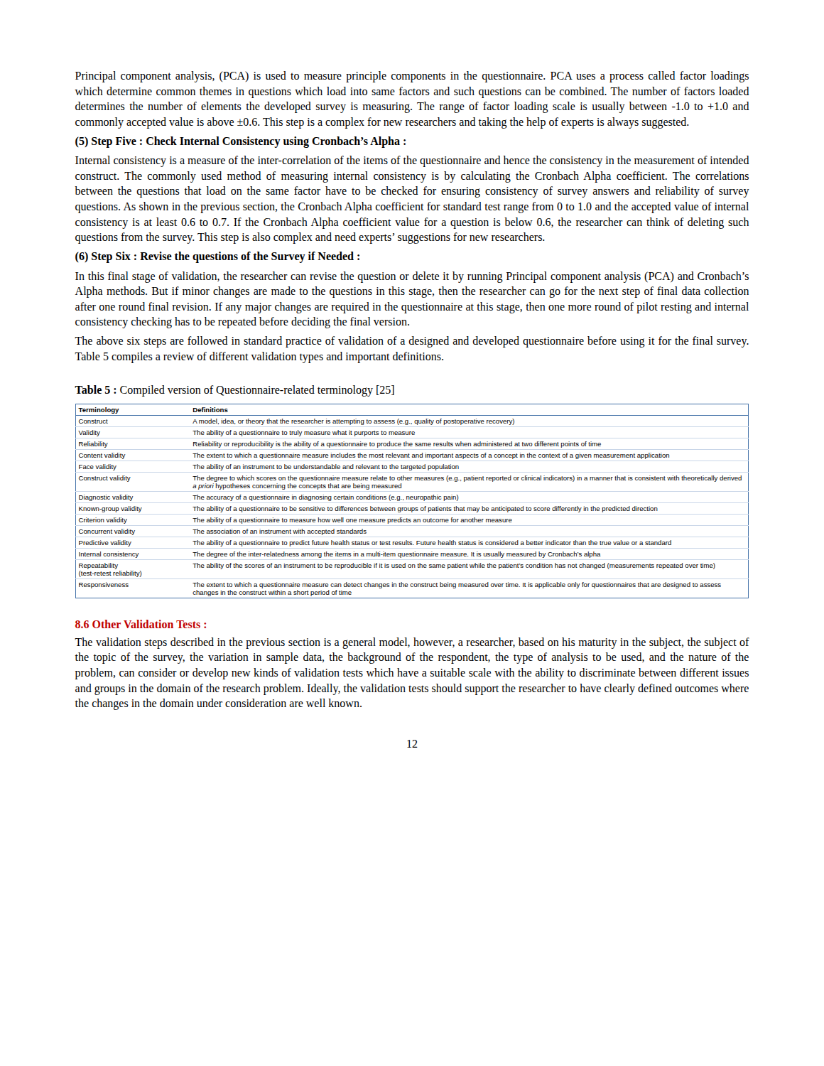Principal component analysis, (PCA) is used to measure principle components in the questionnaire. PCA uses a process called factor loadings which determine common themes in questions which load into same factors and such questions can be combined. The number of factors loaded determines the number of elements the developed survey is measuring. The range of factor loading scale is usually between -1.0 to +1.0 and commonly accepted value is above ±0.6. This step is a complex for new researchers and taking the help of experts is always suggested.
(5) Step Five : Check Internal Consistency using Cronbach’s Alpha :
Internal consistency is a measure of the inter-correlation of the items of the questionnaire and hence the consistency in the measurement of intended construct. The commonly used method of measuring internal consistency is by calculating the Cronbach Alpha coefficient. The correlations between the questions that load on the same factor have to be checked for ensuring consistency of survey answers and reliability of survey questions. As shown in the previous section, the Cronbach Alpha coefficient for standard test range from 0 to 1.0 and the accepted value of internal consistency is at least 0.6 to 0.7. If the Cronbach Alpha coefficient value for a question is below 0.6, the researcher can think of deleting such questions from the survey. This step is also complex and need experts’ suggestions for new researchers.
(6) Step Six : Revise the questions of the Survey if Needed :
In this final stage of validation, the researcher can revise the question or delete it by running Principal component analysis (PCA) and Cronbach’s Alpha methods. But if minor changes are made to the questions in this stage, then the researcher can go for the next step of final data collection after one round final revision. If any major changes are required in the questionnaire at this stage, then one more round of pilot resting and internal consistency checking has to be repeated before deciding the final version.
The above six steps are followed in standard practice of validation of a designed and developed questionnaire before using it for the final survey. Table 5 compiles a review of different validation types and important definitions.
Table 5 : Compiled version of Questionnaire-related terminology [25]
| Terminology | Definitions |
| --- | --- |
| Construct | A model, idea, or theory that the researcher is attempting to assess (e.g., quality of postoperative recovery) |
| Validity | The ability of a questionnaire to truly measure what it purports to measure |
| Reliability | Reliability or reproducibility is the ability of a questionnaire to produce the same results when administered at two different points of time |
| Content validity | The extent to which a questionnaire measure includes the most relevant and important aspects of a concept in the context of a given measurement application |
| Face validity | The ability of an instrument to be understandable and relevant to the targeted population |
| Construct validity | The degree to which scores on the questionnaire measure relate to other measures (e.g., patient reported or clinical indicators) in a manner that is consistent with theoretically derived a priori hypotheses concerning the concepts that are being measured |
| Diagnostic validity | The accuracy of a questionnaire in diagnosing certain conditions (e.g., neuropathic pain) |
| Known-group validity | The ability of a questionnaire to be sensitive to differences between groups of patients that may be anticipated to score differently in the predicted direction |
| Criterion validity | The ability of a questionnaire to measure how well one measure predicts an outcome for another measure |
| Concurrent validity | The association of an instrument with accepted standards |
| Predictive validity | The ability of a questionnaire to predict future health status or test results. Future health status is considered a better indicator than the true value or a standard |
| Internal consistency | The degree of the inter-relatedness among the items in a multi-item questionnaire measure. It is usually measured by Cronbach’s alpha |
| Repeatability (test-retest reliability) | The ability of the scores of an instrument to be reproducible if it is used on the same patient while the patient’s condition has not changed (measurements repeated over time) |
| Responsiveness | The extent to which a questionnaire measure can detect changes in the construct being measured over time. It is applicable only for questionnaires that are designed to assess changes in the construct within a short period of time |
8.6 Other Validation Tests :
The validation steps described in the previous section is a general model, however, a researcher, based on his maturity in the subject, the subject of the topic of the survey, the variation in sample data, the background of the respondent, the type of analysis to be used, and the nature of the problem, can consider or develop new kinds of validation tests which have a suitable scale with the ability to discriminate between different issues and groups in the domain of the research problem. Ideally, the validation tests should support the researcher to have clearly defined outcomes where the changes in the domain under consideration are well known.
12